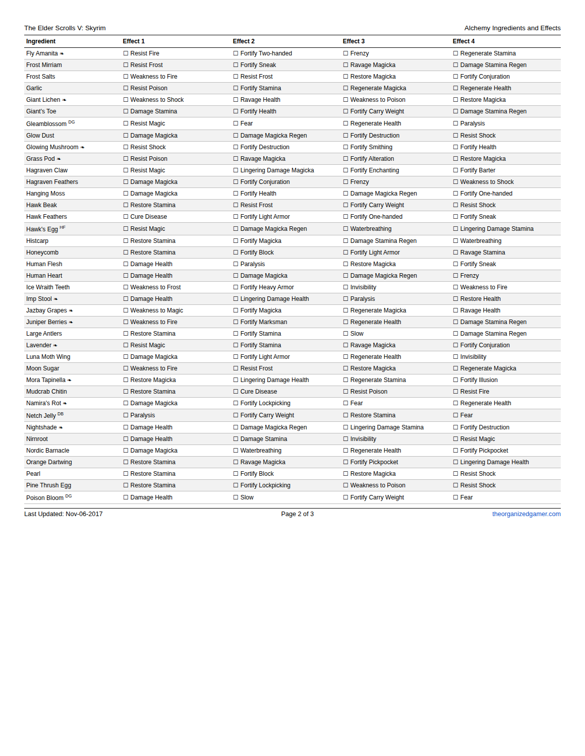The Elder Scrolls V: Skyrim
Alchemy Ingredients and Effects
| Ingredient | Effect 1 | Effect 2 | Effect 3 | Effect 4 |
| --- | --- | --- | --- | --- |
| Fly Amanita ❧ | Resist Fire | Fortify Two-handed | Frenzy | Regenerate Stamina |
| Frost Mirriam | Resist Frost | Fortify Sneak | Ravage Magicka | Damage Stamina Regen |
| Frost Salts | Weakness to Fire | Resist Frost | Restore Magicka | Fortify Conjuration |
| Garlic | Resist Poison | Fortify Stamina | Regenerate Magicka | Regenerate Health |
| Giant Lichen ❧ | Weakness to Shock | Ravage Health | Weakness to Poison | Restore Magicka |
| Giant's Toe | Damage Stamina | Fortify Health | Fortify Carry Weight | Damage Stamina Regen |
| Gleamblossom DG | Resist Magic | Fear | Regenerate Health | Paralysis |
| Glow Dust | Damage Magicka | Damage Magicka Regen | Fortify Destruction | Resist Shock |
| Glowing Mushroom ❧ | Resist Shock | Fortify Destruction | Fortify Smithing | Fortify Health |
| Grass Pod ❧ | Resist Poison | Ravage Magicka | Fortify Alteration | Restore Magicka |
| Hagraven Claw | Resist Magic | Lingering Damage Magicka | Fortify Enchanting | Fortify Barter |
| Hagraven Feathers | Damage Magicka | Fortify Conjuration | Frenzy | Weakness to Shock |
| Hanging Moss | Damage Magicka | Fortify Health | Damage Magicka Regen | Fortify One-handed |
| Hawk Beak | Restore Stamina | Resist Frost | Fortify Carry Weight | Resist Shock |
| Hawk Feathers | Cure Disease | Fortify Light Armor | Fortify One-handed | Fortify Sneak |
| Hawk's Egg HF | Resist Magic | Damage Magicka Regen | Waterbreathing | Lingering Damage Stamina |
| Histcarp | Restore Stamina | Fortify Magicka | Damage Stamina Regen | Waterbreathing |
| Honeycomb | Restore Stamina | Fortify Block | Fortify Light Armor | Ravage Stamina |
| Human Flesh | Damage Health | Paralysis | Restore Magicka | Fortify Sneak |
| Human Heart | Damage Health | Damage Magicka | Damage Magicka Regen | Frenzy |
| Ice Wraith Teeth | Weakness to Frost | Fortify Heavy Armor | Invisibility | Weakness to Fire |
| Imp Stool ❧ | Damage Health | Lingering Damage Health | Paralysis | Restore Health |
| Jazbay Grapes ❧ | Weakness to Magic | Fortify Magicka | Regenerate Magicka | Ravage Health |
| Juniper Berries ❧ | Weakness to Fire | Fortify Marksman | Regenerate Health | Damage Stamina Regen |
| Large Antlers | Restore Stamina | Fortify Stamina | Slow | Damage Stamina Regen |
| Lavender ❧ | Resist Magic | Fortify Stamina | Ravage Magicka | Fortify Conjuration |
| Luna Moth Wing | Damage Magicka | Fortify Light Armor | Regenerate Health | Invisibility |
| Moon Sugar | Weakness to Fire | Resist Frost | Restore Magicka | Regenerate Magicka |
| Mora Tapinella ❧ | Restore Magicka | Lingering Damage Health | Regenerate Stamina | Fortify Illusion |
| Mudcrab Chitin | Restore Stamina | Cure Disease | Resist Poison | Resist Fire |
| Namira's Rot ❧ | Damage Magicka | Fortify Lockpicking | Fear | Regenerate Health |
| Netch Jelly DB | Paralysis | Fortify Carry Weight | Restore Stamina | Fear |
| Nightshade ❧ | Damage Health | Damage Magicka Regen | Lingering Damage Stamina | Fortify Destruction |
| Nirnroot | Damage Health | Damage Stamina | Invisibility | Resist Magic |
| Nordic Barnacle | Damage Magicka | Waterbreathing | Regenerate Health | Fortify Pickpocket |
| Orange Dartwing | Restore Stamina | Ravage Magicka | Fortify Pickpocket | Lingering Damage Health |
| Pearl | Restore Stamina | Fortify Block | Restore Magicka | Resist Shock |
| Pine Thrush Egg | Restore Stamina | Fortify Lockpicking | Weakness to Poison | Resist Shock |
| Poison Bloom DG | Damage Health | Slow | Fortify Carry Weight | Fear |
Last Updated: Nov-06-2017
Page 2 of 3
theorganizedgamer.com